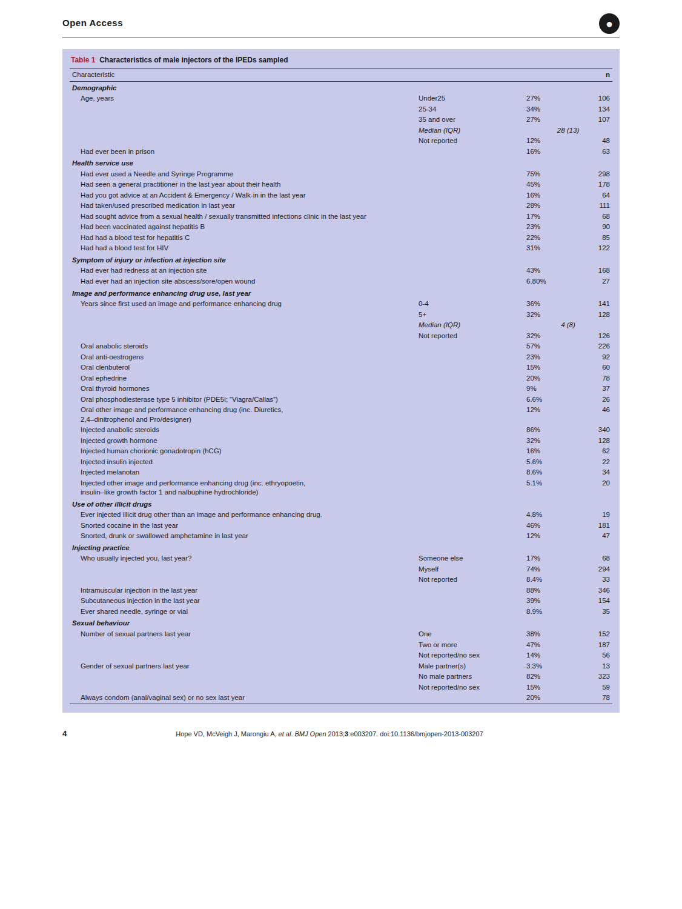Open Access
●
Table 1 Characteristics of male injectors of the IPEDs sampled
| Characteristic | n |
| --- | --- |
| Demographic |
| Age, years | Under25 | 27% | 106 |
| | 25-34 | 34% | 134 |
| | 35 and over | 27% | 107 |
| | Median (IQR) | 28 (13) |
| | Not reported | 12% | 48 |
| Had ever been in prison | | 16% | 63 |
| Health service use |
| Had ever used a Needle and Syringe Programme | | 75% | 298 |
| Had seen a general practitioner in the last year about their health | | 45% | 178 |
| Had you got advice at an Accident & Emergency / Walk-in in the last year | | 16% | 64 |
| Had taken/used prescribed medication in last year | | 28% | 111 |
| Had sought advice from a sexual health / sexually transmitted infections clinic in the last year | | 17% | 68 |
| Had been vaccinated against hepatitis B | | 23% | 90 |
| Had had a blood test for hepatitis C | | 22% | 85 |
| Had had a blood test for HIV | | 31% | 122 |
| Symptom of injury or infection at injection site |
| Had ever had redness at an injection site | | 43% | 168 |
| Had ever had an injection site abscess/sore/open wound | | 6.80% | 27 |
| Image and performance enhancing drug use, last year |
| Years since first used an image and performance enhancing drug | 0-4 | 36% | 141 |
| | 5+ | 32% | 128 |
| | Median (IQR) | 4 (8) |
| | Not reported | 32% | 126 |
| Oral anabolic steroids | | 57% | 226 |
| Oral anti-oestrogens | | 23% | 92 |
| Oral clenbuterol | | 15% | 60 |
| Oral ephedrine | | 20% | 78 |
| Oral thyroid hormones | | 9% | 37 |
| Oral phosphodiesterase type 5 inhibitor (PDE5i; “Viagra/Calias”) | | 6.6% | 26 |
| Oral other image and performance enhancing drug (inc. Diuretics, 2,4–dinitrophenol and Pro/designer) | | 12% | 46 |
| Injected anabolic steroids | | 86% | 340 |
| Injected growth hormone | | 32% | 128 |
| Injected human chorionic gonadotropin (hCG) | | 16% | 62 |
| Injected insulin injected | | 5.6% | 22 |
| Injected melanotan | | 8.6% | 34 |
| Injected other image and performance enhancing drug (inc. ethryopoetin, insulin–like growth factor 1 and nalbuphine hydrochloride) | | 5.1% | 20 |
| Use of other illicit drugs |
| Ever injected illicit drug other than an image and performance enhancing drug. | | 4.8% | 19 |
| Snorted cocaine in the last year | | 46% | 181 |
| Snorted, drunk or swallowed amphetamine in last year | | 12% | 47 |
| Injecting practice |
| Who usually injected you, last year? | Someone else | 17% | 68 |
| | Myself | 74% | 294 |
| | Not reported | 8.4% | 33 |
| Intramuscular injection in the last year | | 88% | 346 |
| Subcutaneous injection in the last year | | 39% | 154 |
| Ever shared needle, syringe or vial | | 8.9% | 35 |
| Sexual behaviour |
| Number of sexual partners last year | One | 38% | 152 |
| | Two or more | 47% | 187 |
| | Not reported/no sex | 14% | 56 |
| Gender of sexual partners last year | Male partner(s) | 3.3% | 13 |
| | No male partners | 82% | 323 |
| | Not reported/no sex | 15% | 59 |
| Always condom (anal/vaginal sex) or no sex last year | | 20% | 78 |
4
Hope VD, McVeigh J, Marongiu A, et al. BMJ Open 2013;3:e003207. doi:10.1136/bmjopen-2013-003207